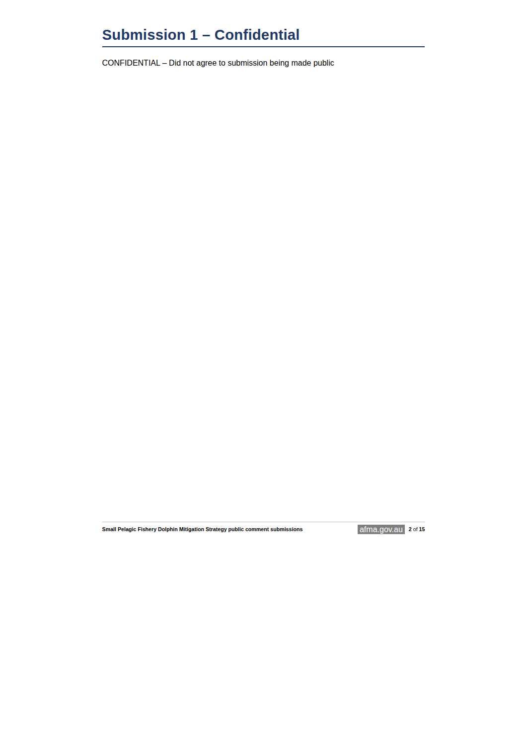Submission 1 – Confidential
CONFIDENTIAL – Did not agree to submission being made public
Small Pelagic Fishery Dolphin Mitigation Strategy public comment submissions
afma.gov.au 2 of 15